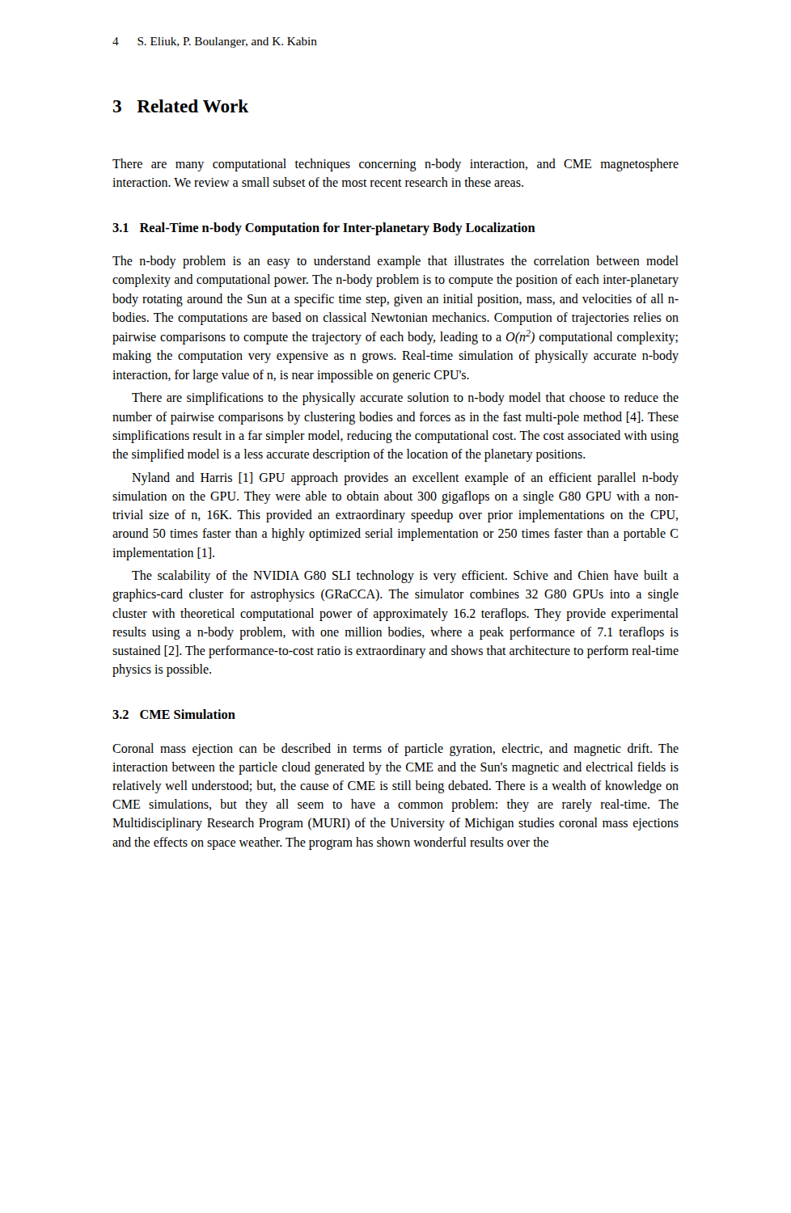4 S. Eliuk, P. Boulanger, and K. Kabin
3 Related Work
There are many computational techniques concerning n-body interaction, and CME magnetosphere interaction. We review a small subset of the most recent research in these areas.
3.1 Real-Time n-body Computation for Inter-planetary Body Localization
The n-body problem is an easy to understand example that illustrates the correlation between model complexity and computational power. The n-body problem is to compute the position of each inter-planetary body rotating around the Sun at a specific time step, given an initial position, mass, and velocities of all n-bodies. The computations are based on classical Newtonian mechanics. Compution of trajectories relies on pairwise comparisons to compute the trajectory of each body, leading to a O(n2) computational complexity; making the computation very expensive as n grows. Real-time simulation of physically accurate n-body interaction, for large value of n, is near impossible on generic CPU's.
There are simplifications to the physically accurate solution to n-body model that choose to reduce the number of pairwise comparisons by clustering bodies and forces as in the fast multi-pole method [4]. These simplifications result in a far simpler model, reducing the computational cost. The cost associated with using the simplified model is a less accurate description of the location of the planetary positions.
Nyland and Harris [1] GPU approach provides an excellent example of an efficient parallel n-body simulation on the GPU. They were able to obtain about 300 gigaflops on a single G80 GPU with a non-trivial size of n, 16K. This provided an extraordinary speedup over prior implementations on the CPU, around 50 times faster than a highly optimized serial implementation or 250 times faster than a portable C implementation [1].
The scalability of the NVIDIA G80 SLI technology is very efficient. Schive and Chien have built a graphics-card cluster for astrophysics (GRaCCA). The simulator combines 32 G80 GPUs into a single cluster with theoretical computational power of approximately 16.2 teraflops. They provide experimental results using a n-body problem, with one million bodies, where a peak performance of 7.1 teraflops is sustained [2]. The performance-to-cost ratio is extraordinary and shows that architecture to perform real-time physics is possible.
3.2 CME Simulation
Coronal mass ejection can be described in terms of particle gyration, electric, and magnetic drift. The interaction between the particle cloud generated by the CME and the Sun's magnetic and electrical fields is relatively well understood; but, the cause of CME is still being debated. There is a wealth of knowledge on CME simulations, but they all seem to have a common problem: they are rarely real-time. The Multidisciplinary Research Program (MURI) of the University of Michigan studies coronal mass ejections and the effects on space weather. The program has shown wonderful results over the